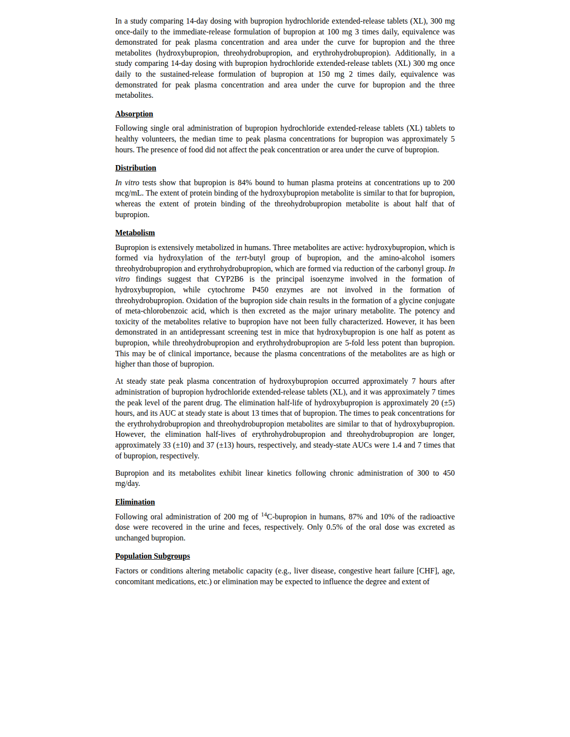In a study comparing 14-day dosing with bupropion hydrochloride extended-release tablets (XL), 300 mg once-daily to the immediate-release formulation of bupropion at 100 mg 3 times daily, equivalence was demonstrated for peak plasma concentration and area under the curve for bupropion and the three metabolites (hydroxybupropion, threohydrobupropion, and erythrohydrobupropion). Additionally, in a study comparing 14-day dosing with bupropion hydrochloride extended-release tablets (XL) 300 mg once daily to the sustained-release formulation of bupropion at 150 mg 2 times daily, equivalence was demonstrated for peak plasma concentration and area under the curve for bupropion and the three metabolites.
Absorption
Following single oral administration of bupropion hydrochloride extended-release tablets (XL) tablets to healthy volunteers, the median time to peak plasma concentrations for bupropion was approximately 5 hours. The presence of food did not affect the peak concentration or area under the curve of bupropion.
Distribution
In vitro tests show that bupropion is 84% bound to human plasma proteins at concentrations up to 200 mcg/mL. The extent of protein binding of the hydroxybupropion metabolite is similar to that for bupropion, whereas the extent of protein binding of the threohydrobupropion metabolite is about half that of bupropion.
Metabolism
Bupropion is extensively metabolized in humans. Three metabolites are active: hydroxybupropion, which is formed via hydroxylation of the tert-butyl group of bupropion, and the amino-alcohol isomers threohydrobupropion and erythrohydrobupropion, which are formed via reduction of the carbonyl group. In vitro findings suggest that CYP2B6 is the principal isoenzyme involved in the formation of hydroxybupropion, while cytochrome P450 enzymes are not involved in the formation of threohydrobupropion. Oxidation of the bupropion side chain results in the formation of a glycine conjugate of meta-chlorobenzoic acid, which is then excreted as the major urinary metabolite. The potency and toxicity of the metabolites relative to bupropion have not been fully characterized. However, it has been demonstrated in an antidepressant screening test in mice that hydroxybupropion is one half as potent as bupropion, while threohydrobupropion and erythrohydrobupropion are 5-fold less potent than bupropion. This may be of clinical importance, because the plasma concentrations of the metabolites are as high or higher than those of bupropion.
At steady state peak plasma concentration of hydroxybupropion occurred approximately 7 hours after administration of bupropion hydrochloride extended-release tablets (XL), and it was approximately 7 times the peak level of the parent drug. The elimination half-life of hydroxybupropion is approximately 20 (±5) hours, and its AUC at steady state is about 13 times that of bupropion. The times to peak concentrations for the erythrohydrobupropion and threohydrobupropion metabolites are similar to that of hydroxybupropion. However, the elimination half-lives of erythrohydrobupropion and threohydrobupropion are longer, approximately 33 (±10) and 37 (±13) hours, respectively, and steady-state AUCs were 1.4 and 7 times that of bupropion, respectively.
Bupropion and its metabolites exhibit linear kinetics following chronic administration of 300 to 450 mg/day.
Elimination
Following oral administration of 200 mg of 14C-bupropion in humans, 87% and 10% of the radioactive dose were recovered in the urine and feces, respectively. Only 0.5% of the oral dose was excreted as unchanged bupropion.
Population Subgroups
Factors or conditions altering metabolic capacity (e.g., liver disease, congestive heart failure [CHF], age, concomitant medications, etc.) or elimination may be expected to influence the degree and extent of